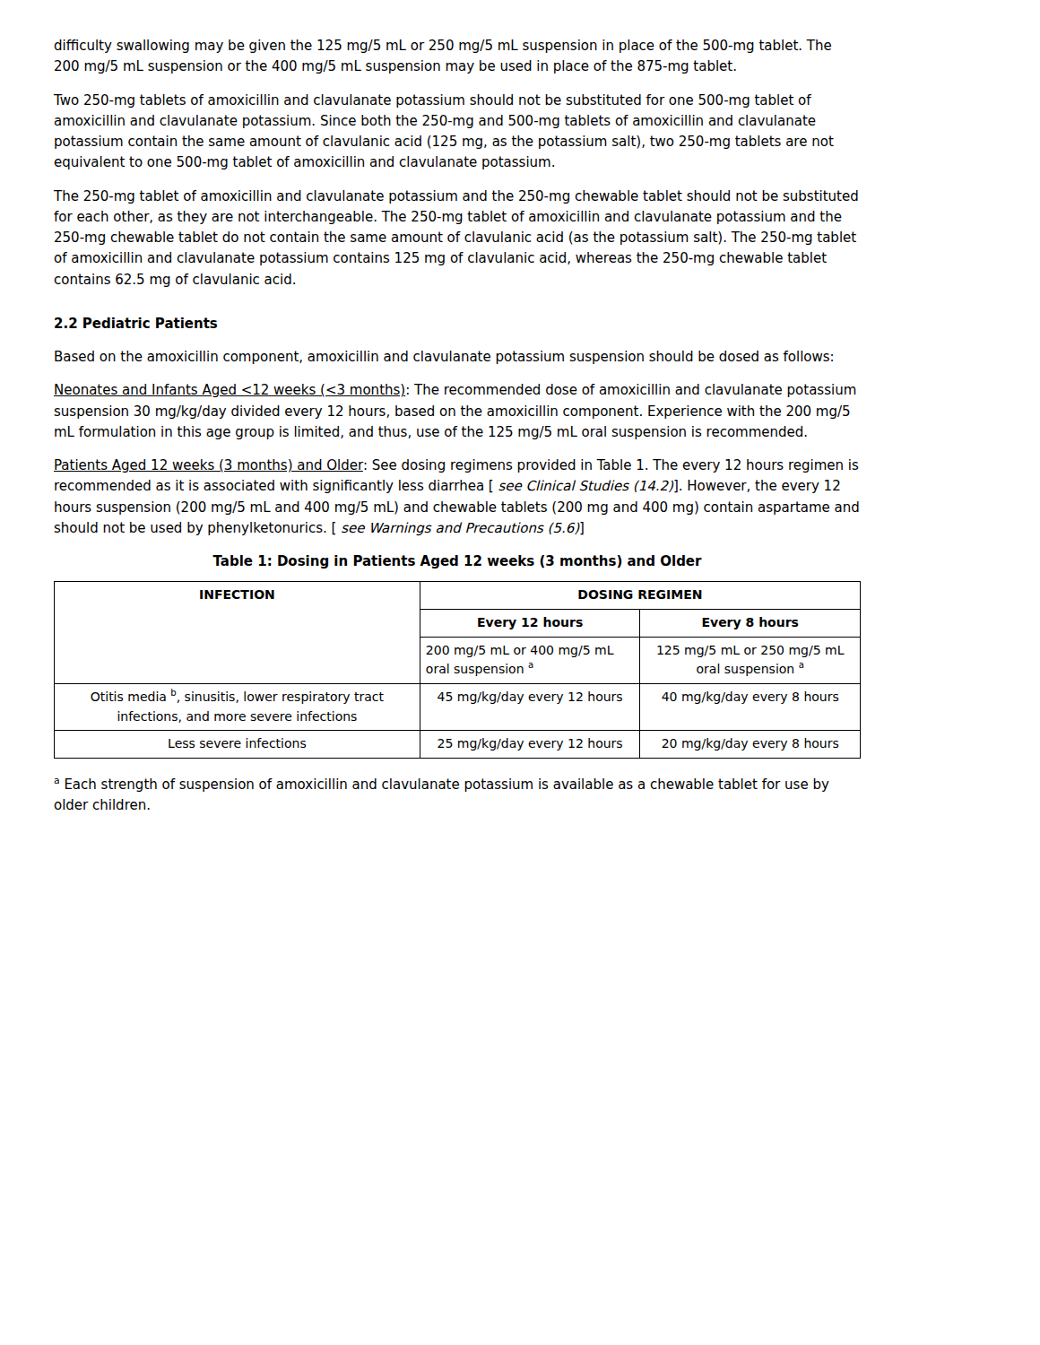difficulty swallowing may be given the 125 mg/5 mL or 250 mg/5 mL suspension in place of the 500-mg tablet. The 200 mg/5 mL suspension or the 400 mg/5 mL suspension may be used in place of the 875-mg tablet.
Two 250-mg tablets of amoxicillin and clavulanate potassium should not be substituted for one 500-mg tablet of amoxicillin and clavulanate potassium. Since both the 250-mg and 500-mg tablets of amoxicillin and clavulanate potassium contain the same amount of clavulanic acid (125 mg, as the potassium salt), two 250-mg tablets are not equivalent to one 500-mg tablet of amoxicillin and clavulanate potassium.
The 250-mg tablet of amoxicillin and clavulanate potassium and the 250-mg chewable tablet should not be substituted for each other, as they are not interchangeable. The 250-mg tablet of amoxicillin and clavulanate potassium and the 250-mg chewable tablet do not contain the same amount of clavulanic acid (as the potassium salt). The 250-mg tablet of amoxicillin and clavulanate potassium contains 125 mg of clavulanic acid, whereas the 250-mg chewable tablet contains 62.5 mg of clavulanic acid.
2.2 Pediatric Patients
Based on the amoxicillin component, amoxicillin and clavulanate potassium suspension should be dosed as follows:
Neonates and Infants Aged <12 weeks (<3 months): The recommended dose of amoxicillin and clavulanate potassium suspension 30 mg/kg/day divided every 12 hours, based on the amoxicillin component. Experience with the 200 mg/5 mL formulation in this age group is limited, and thus, use of the 125 mg/5 mL oral suspension is recommended.
Patients Aged 12 weeks (3 months) and Older: See dosing regimens provided in Table 1. The every 12 hours regimen is recommended as it is associated with significantly less diarrhea [ see Clinical Studies (14.2)]. However, the every 12 hours suspension (200 mg/5 mL and 400 mg/5 mL) and chewable tablets (200 mg and 400 mg) contain aspartame and should not be used by phenylketonurics. [ see Warnings and Precautions (5.6)]
Table 1: Dosing in Patients Aged 12 weeks (3 months) and Older
| INFECTION | DOSING REGIMEN |
| --- | --- |
| Every 12 hours | Every 8 hours |
| 200 mg/5 mL or 400 mg/5 mL oral suspension a | 125 mg/5 mL or 250 mg/5 mL oral suspension a |
| Otitis media b , sinusitis, lower respiratory tract infections, and more severe infections | 45 mg/kg/day every 12 hours | 40 mg/kg/day every 8 hours |
| Less severe infections | 25 mg/kg/day every 12 hours | 20 mg/kg/day every 8 hours |
a Each strength of suspension of amoxicillin and clavulanate potassium is available as a chewable tablet for use by older children.